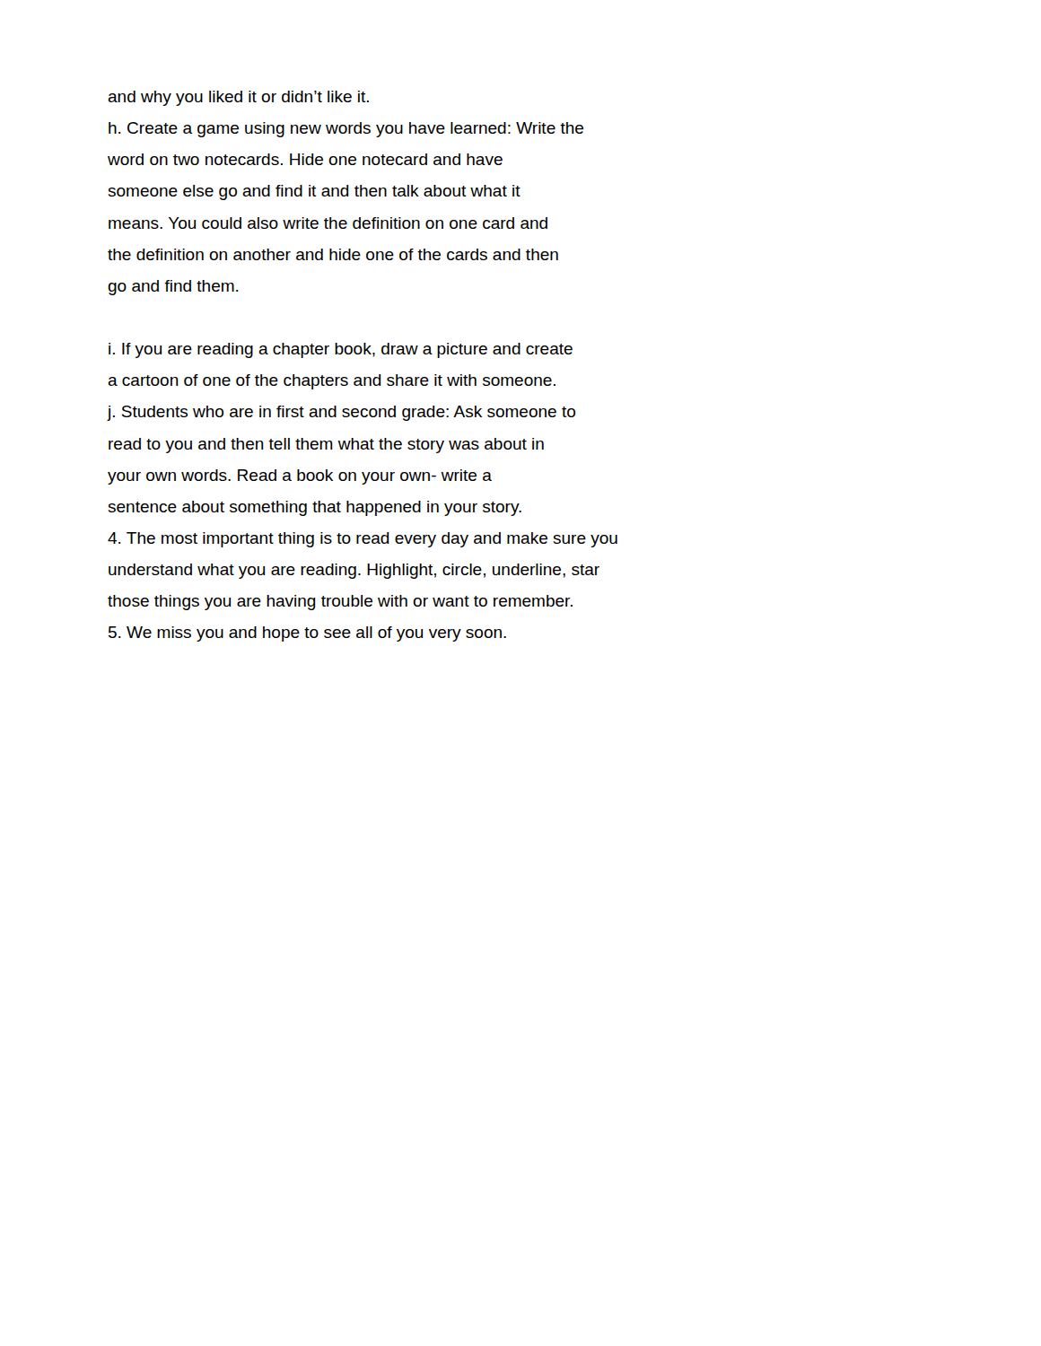and why you liked it or didn’t like it.
h. Create a game using new words you have learned: Write the
word on two notecards. Hide one notecard and have
someone else go and find it and then talk about what it
means. You could also write the definition on one card and
the definition on another and hide one of the cards and then
go and find them.
i. If you are reading a chapter book, draw a picture and create
a cartoon of one of the chapters and share it with someone.
j. Students who are in first and second grade: Ask someone to
read to you and then tell them what the story was about in
your own words. Read a book on your own- write a
sentence about something that happened in your story.
4. The most important thing is to read every day and make sure you
understand what you are reading. Highlight, circle, underline, star
those things you are having trouble with or want to remember.
5. We miss you and hope to see all of you very soon.